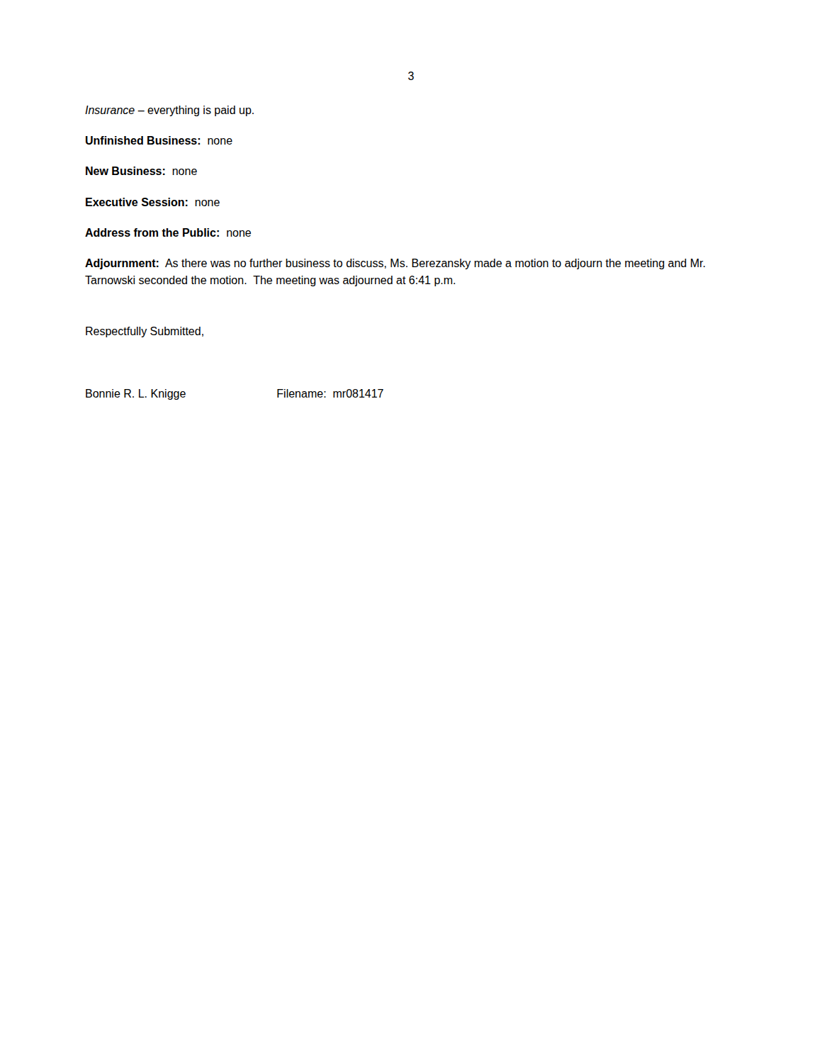3
Insurance – everything is paid up.
Unfinished Business: none
New Business: none
Executive Session: none
Address from the Public: none
Adjournment: As there was no further business to discuss, Ms. Berezansky made a motion to adjourn the meeting and Mr. Tarnowski seconded the motion. The meeting was adjourned at 6:41 p.m.
Respectfully Submitted,
Bonnie R. L. Knigge Filename: mr081417